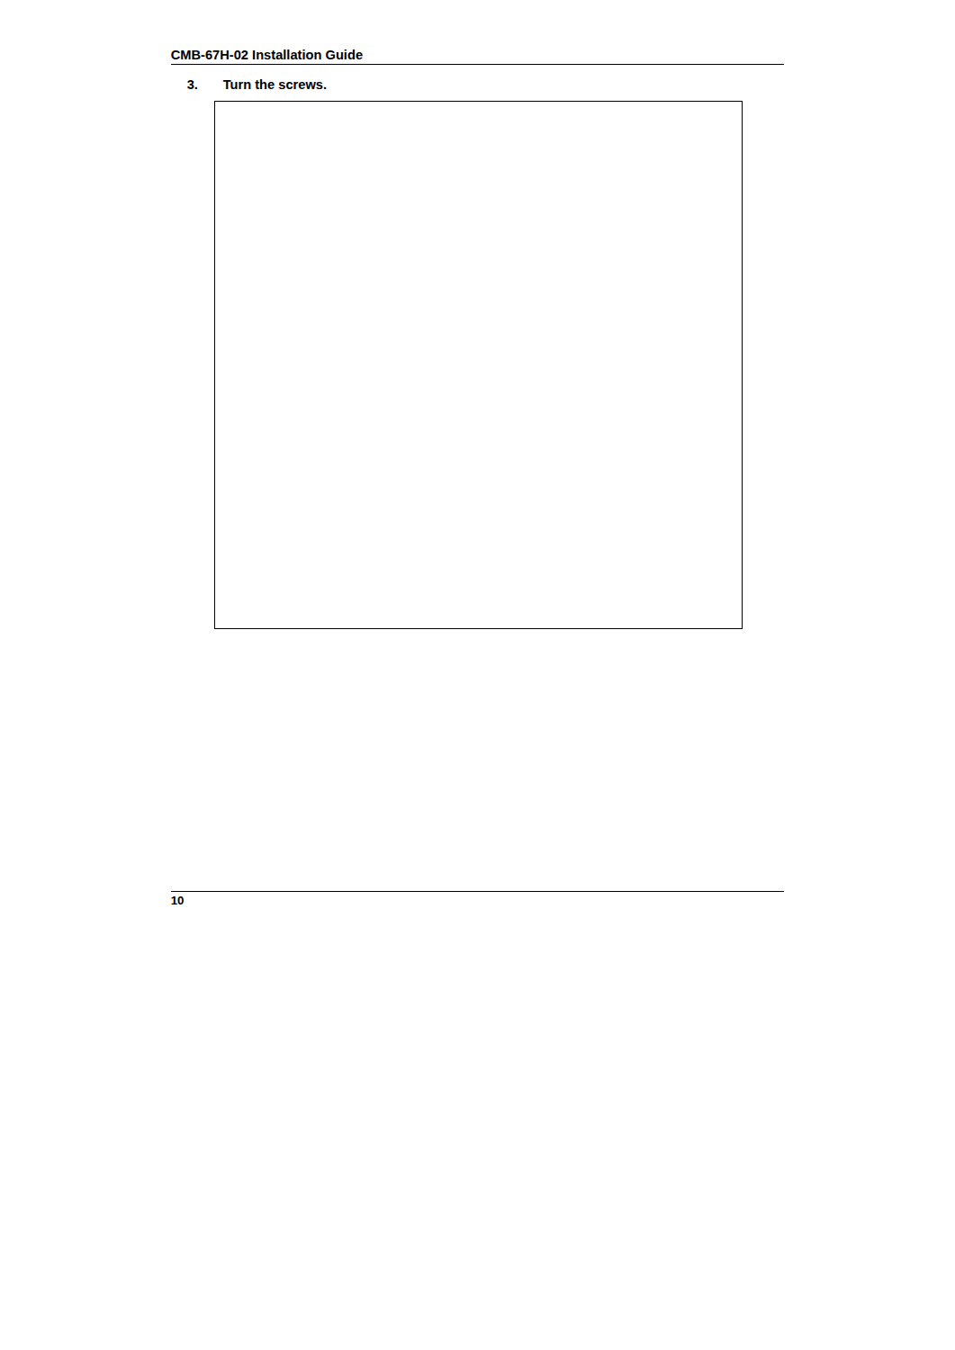CMB-67H-02 Installation Guide
3. Turn the screws.
10